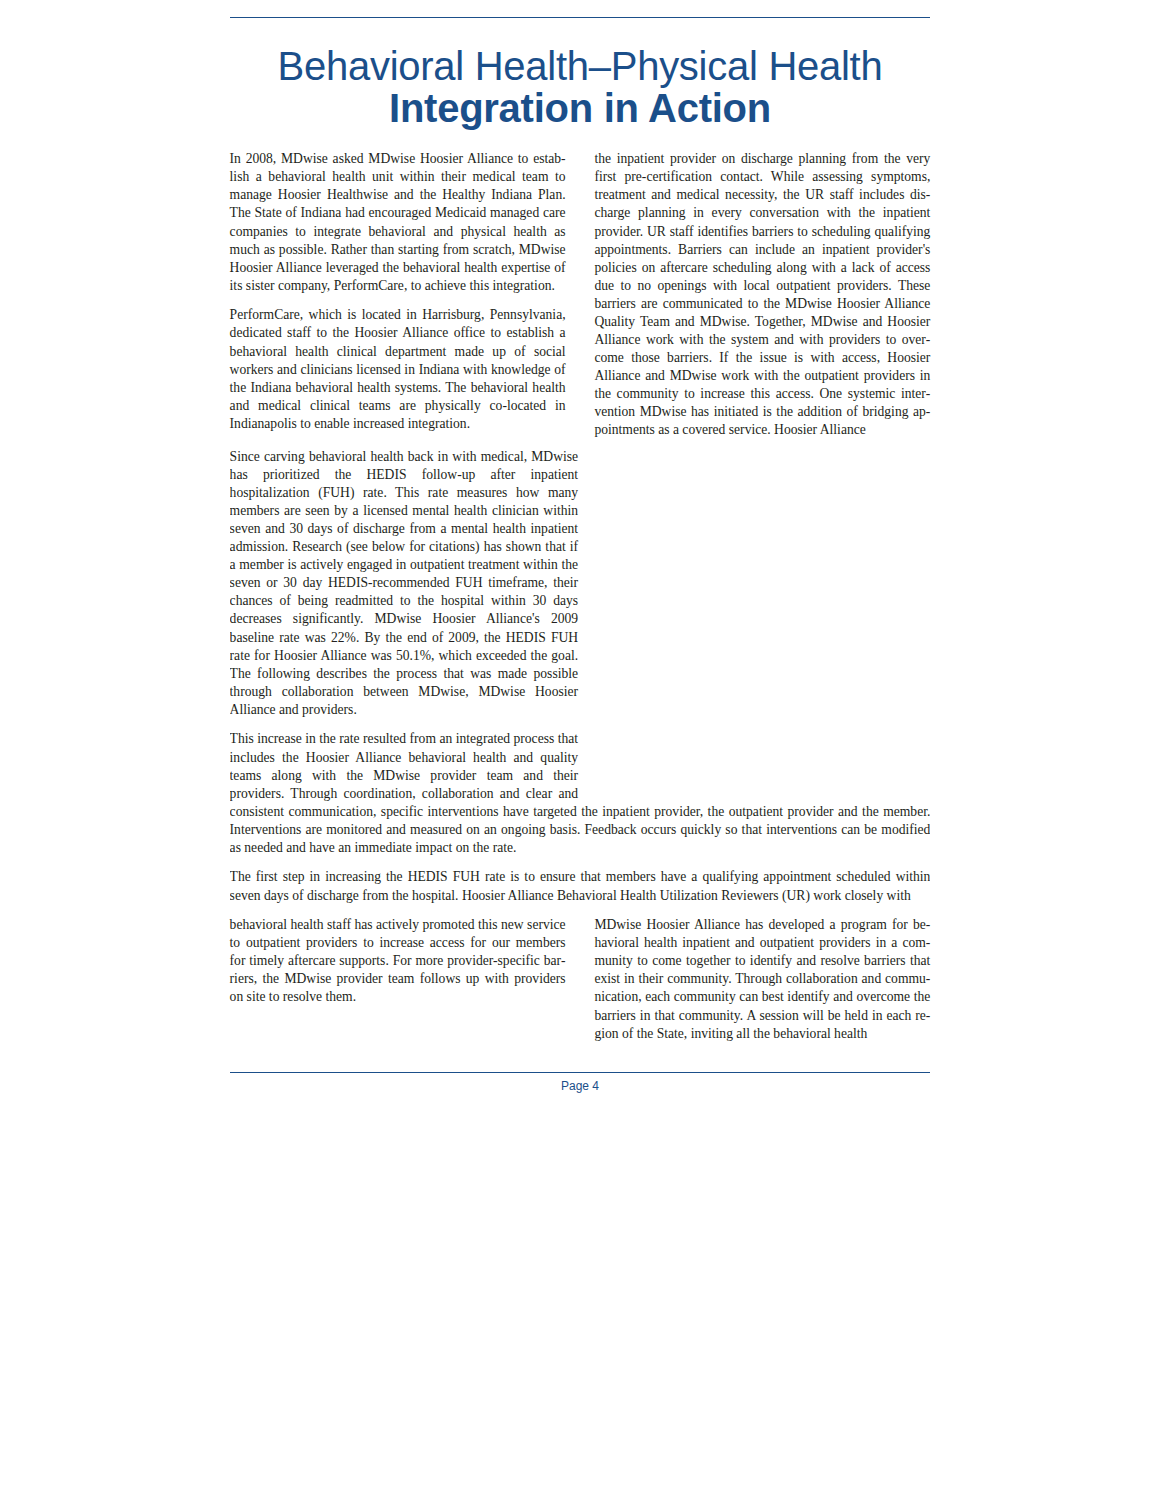Behavioral Health–Physical Health Integration in Action
In 2008, MDwise asked MDwise Hoosier Alliance to establish a behavioral health unit within their medical team to manage Hoosier Healthwise and the Healthy Indiana Plan. The State of Indiana had encouraged Medicaid managed care companies to integrate behavioral and physical health as much as possible. Rather than starting from scratch, MDwise Hoosier Alliance leveraged the behavioral health expertise of its sister company, PerformCare, to achieve this integration.
PerformCare, which is located in Harrisburg, Pennsylvania, dedicated staff to the Hoosier Alliance office to establish a behavioral health clinical department made up of social workers and clinicians licensed in Indiana with knowledge of the Indiana behavioral health systems. The behavioral health and medical clinical teams are physically co-located in Indianapolis to enable increased integration.
the inpatient provider on discharge planning from the very first pre-certification contact. While assessing symptoms, treatment and medical necessity, the UR staff includes discharge planning in every conversation with the inpatient provider. UR staff identifies barriers to scheduling qualifying appointments. Barriers can include an inpatient provider's policies on aftercare scheduling along with a lack of access due to no openings with local outpatient providers. These barriers are communicated to the MDwise Hoosier Alliance Quality Team and MDwise. Together, MDwise and Hoosier Alliance work with the system and with providers to overcome those barriers. If the issue is with access, Hoosier Alliance and MDwise work with the outpatient providers in the community to increase this access. One systemic intervention MDwise has initiated is the addition of bridging appointments as a covered service. Hoosier Alliance
Since carving behavioral health back in with medical, MDwise has prioritized the HEDIS follow-up after inpatient hospitalization (FUH) rate. This rate measures how many members are seen by a licensed mental health clinician within seven and 30 days of discharge from a mental health inpatient admission. Research (see below for citations) has shown that if a member is actively engaged in outpatient treatment within the seven or 30 day HEDIS-recommended FUH timeframe, their chances of being readmitted to the hospital within 30 days decreases significantly. MDwise Hoosier Alliance's 2009 baseline rate was 22%. By the end of 2009, the HEDIS FUH rate for Hoosier Alliance was 50.1%, which exceeded the goal. The following describes the process that was made possible through collaboration between MDwise, MDwise Hoosier Alliance and providers.
This increase in the rate resulted from an integrated process that includes the Hoosier Alliance behavioral health and quality teams along with the MDwise provider team and their providers. Through coordination, collaboration and clear and consistent communication, specific interventions have targeted the inpatient provider, the outpatient provider and the member. Interventions are monitored and measured on an ongoing basis. Feedback occurs quickly so that interventions can be modified as needed and have an immediate impact on the rate.
The first step in increasing the HEDIS FUH rate is to ensure that members have a qualifying appointment scheduled within seven days of discharge from the hospital. Hoosier Alliance Behavioral Health Utilization Reviewers (UR) work closely with
behavioral health staff has actively promoted this new service to outpatient providers to increase access for our members for timely aftercare supports. For more provider-specific barriers, the MDwise provider team follows up with providers on site to resolve them.
MDwise Hoosier Alliance has developed a program for behavioral health inpatient and outpatient providers in a community to come together to identify and resolve barriers that exist in their community. Through collaboration and communication, each community can best identify and overcome the barriers in that community. A session will be held in each region of the State, inviting all the behavioral health
Page 4